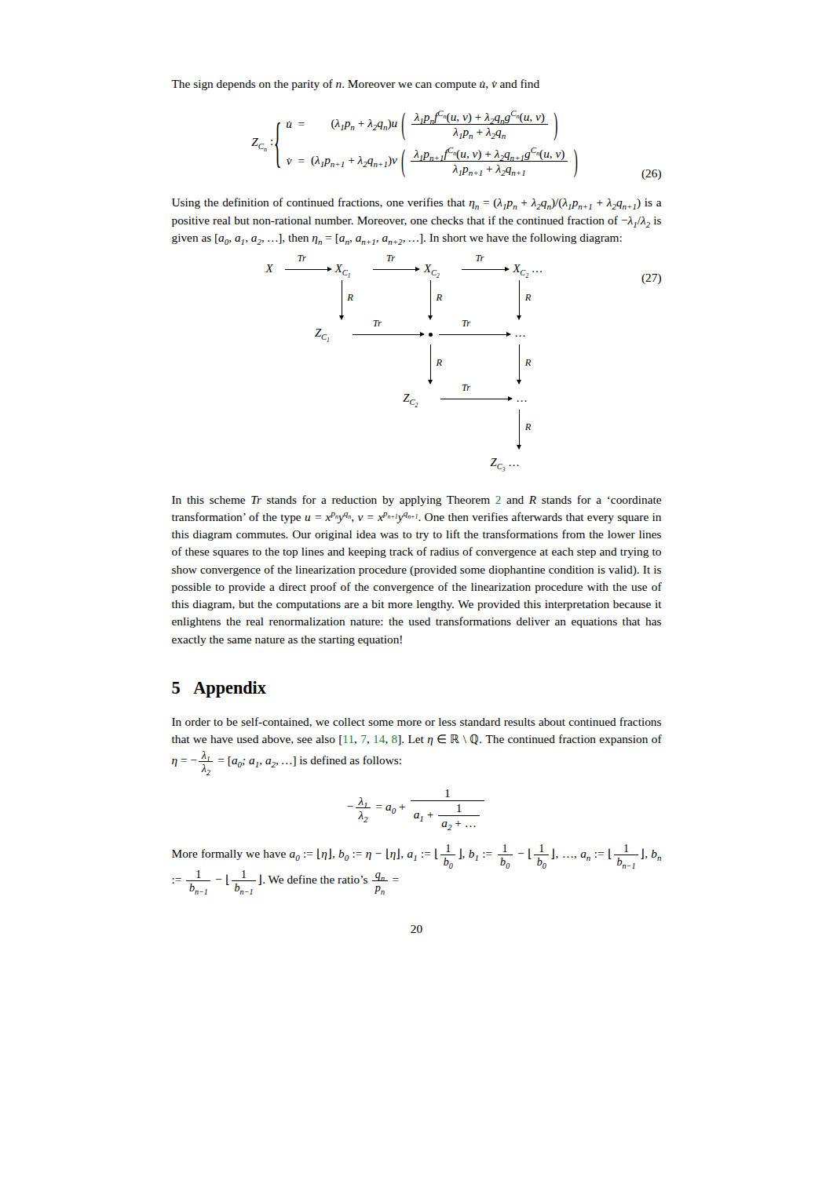The sign depends on the parity of n. Moreover we can compute u̇, v̇ and find
ZCn : {
| u̇ | = | ( λ 1 p n + λ 2 q n ) u ( λ 1 p n f C n ( u, v ) + λ 2 q n g C n ( u, v ) λ 1 p n + λ 2 q n ) |
| v̇ | = | ( λ 1 p n+1 + λ 2 q n+1 ) v ( λ 1 p n+1 f C n ( u, v ) + λ 2 q n+1 g C n ( u, v ) λ 1 p n+1 + λ 2 q n+1 ) |
(26)
Using the definition of continued fractions, one verifies that ηn = (λ1pn + λ2qn)/(λ1pn+1 + λ2qn+1) is a positive real but non-rational number. Moreover, one checks that if the continued fraction of −λ1/λ2 is given as [a0, a1, a2, …], then ηn = [an, an+1, an+2, …]. In short we have the following diagram:
X Tr XC1 Tr XC2 Tr XC2 … R R R ZC1 Tr Tr … R R ZC2 Tr … R ZC3 …
(27)
In this scheme Tr stands for a reduction by applying Theorem 2 and R stands for a ‘coordinate transformation’ of the type u = xpnyqn, v = xpn+1yqn+1. One then verifies afterwards that every square in this diagram commutes. Our original idea was to try to lift the transformations from the lower lines of these squares to the top lines and keeping track of radius of convergence at each step and trying to show convergence of the linearization procedure (provided some diophantine condition is valid). It is possible to provide a direct proof of the convergence of the linearization procedure with the use of this diagram, but the computations are a bit more lengthy. We provided this interpretation because it enlightens the real renormalization nature: the used transformations deliver an equations that has exactly the same nature as the starting equation!
5 Appendix
In order to be self-contained, we collect some more or less standard results about continued fractions that we have used above, see also [11, 7, 14, 8]. Let η ∈ ℝ \ ℚ. The continued fraction expansion of η = −λ1 λ2 = [a0; a1, a2, …] is defined as follows:
−λ1 λ2 = a0 + 1 a1 + 1 a2 + …
More formally we have a0 := ⌊η⌋, b0 := η − ⌊η⌋, a1 := ⌊1 b0⌋, b1 := 1 b0 − ⌊1 b0⌋, …, an := ⌊1 bn−1⌋, bn := 1 bn−1 − ⌊1 bn−1⌋. We define the ratio’s qn pn =
20